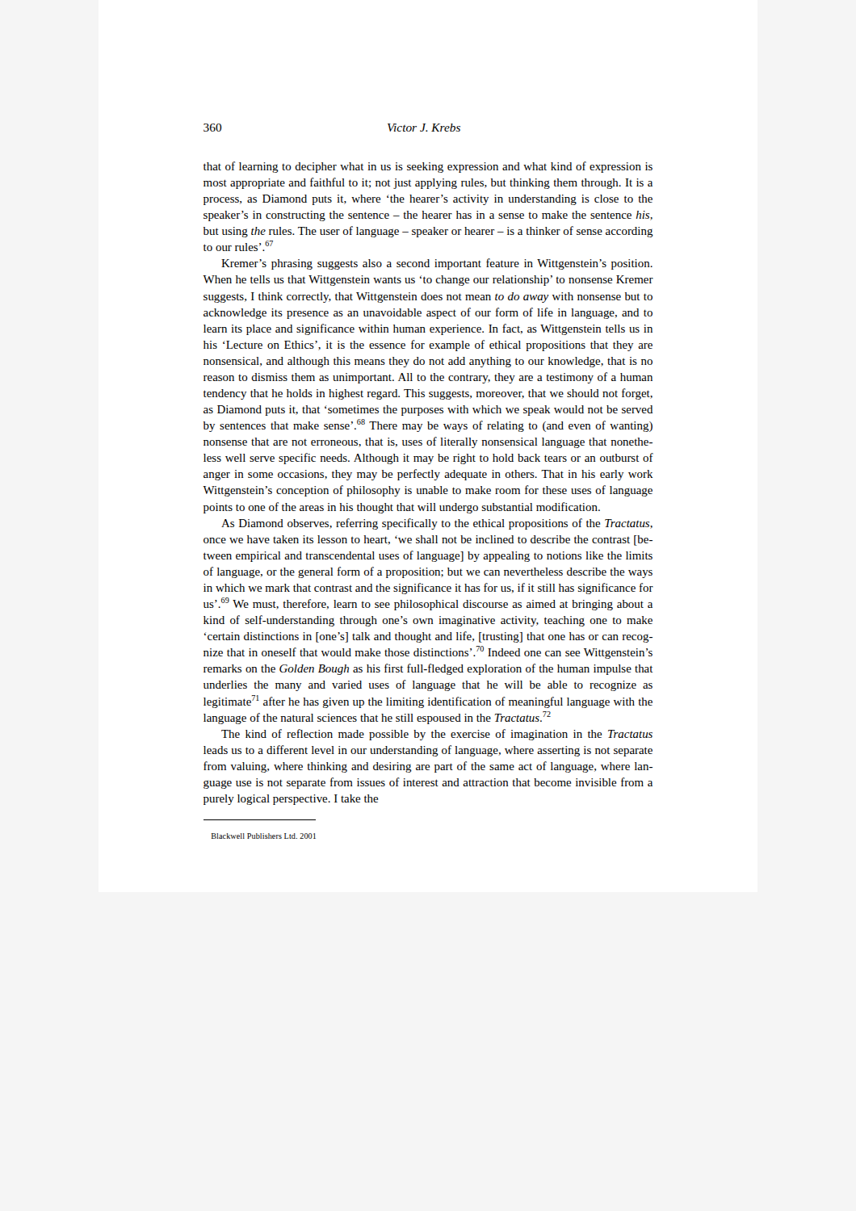360 Victor J. Krebs
that of learning to decipher what in us is seeking expression and what kind of expression is most appropriate and faithful to it; not just applying rules, but thinking them through. It is a process, as Diamond puts it, where ‘the hearer’s activity in understanding is close to the speaker’s in constructing the sentence – the hearer has in a sense to make the sentence his, but using the rules. The user of language – speaker or hearer – is a thinker of sense according to our rules’.67
Kremer’s phrasing suggests also a second important feature in Wittgenstein’s position. When he tells us that Wittgenstein wants us ‘to change our relationship’ to nonsense Kremer suggests, I think correctly, that Wittgenstein does not mean to do away with nonsense but to acknowledge its presence as an unavoidable aspect of our form of life in language, and to learn its place and significance within human experience. In fact, as Wittgenstein tells us in his ‘Lecture on Ethics’, it is the essence for example of ethical propositions that they are nonsensical, and although this means they do not add anything to our knowledge, that is no reason to dismiss them as unimportant. All to the contrary, they are a testimony of a human tendency that he holds in highest regard. This suggests, moreover, that we should not forget, as Diamond puts it, that ‘sometimes the purposes with which we speak would not be served by sentences that make sense’.68 There may be ways of relating to (and even of wanting) nonsense that are not erroneous, that is, uses of literally nonsensical language that nonetheless well serve specific needs. Although it may be right to hold back tears or an outburst of anger in some occasions, they may be perfectly adequate in others. That in his early work Wittgenstein’s conception of philosophy is unable to make room for these uses of language points to one of the areas in his thought that will undergo substantial modification.
As Diamond observes, referring specifically to the ethical propositions of the Tractatus, once we have taken its lesson to heart, ‘we shall not be inclined to describe the contrast [between empirical and transcendental uses of language] by appealing to notions like the limits of language, or the general form of a proposition; but we can nevertheless describe the ways in which we mark that contrast and the significance it has for us, if it still has significance for us’.69 We must, therefore, learn to see philosophical discourse as aimed at bringing about a kind of self-understanding through one’s own imaginative activity, teaching one to make ‘certain distinctions in [one’s] talk and thought and life, [trusting] that one has or can recognize that in oneself that would make those distinctions’.70 Indeed one can see Wittgenstein’s remarks on the Golden Bough as his first full-fledged exploration of the human impulse that underlies the many and varied uses of language that he will be able to recognize as legitimate71 after he has given up the limiting identification of meaningful language with the language of the natural sciences that he still espoused in the Tractatus.72
The kind of reflection made possible by the exercise of imagination in the Tractatus leads us to a different level in our understanding of language, where asserting is not separate from valuing, where thinking and desiring are part of the same act of language, where language use is not separate from issues of interest and attraction that become invisible from a purely logical perspective. I take the
Blackwell Publishers Ltd. 2001